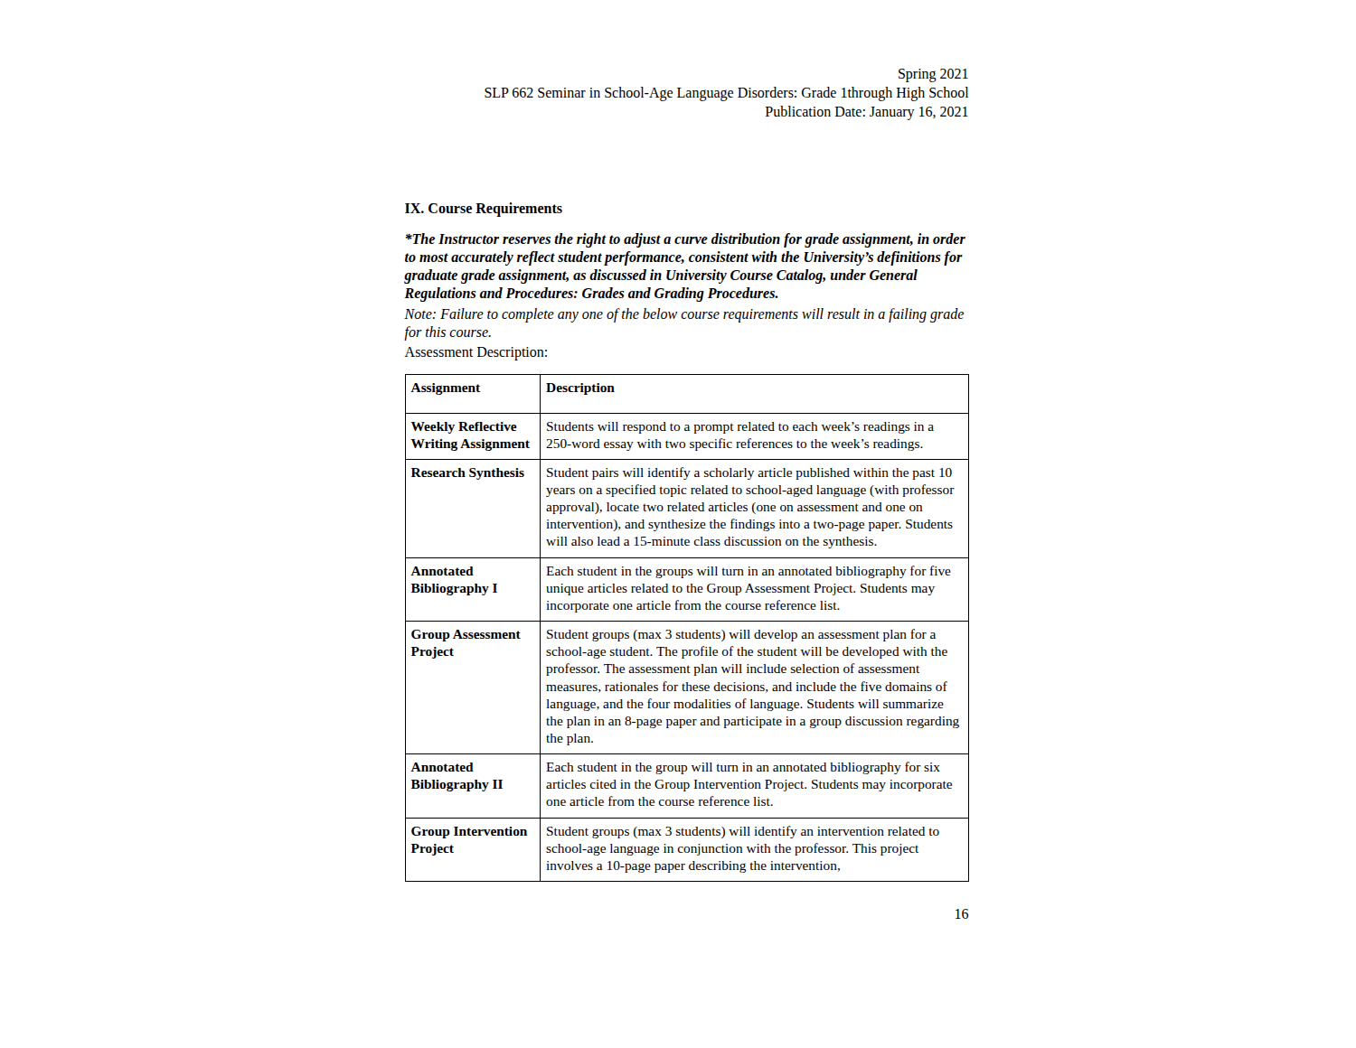Spring 2021
SLP 662 Seminar in School-Age Language Disorders: Grade 1through High School
Publication Date: January 16, 2021
IX. Course Requirements
*The Instructor reserves the right to adjust a curve distribution for grade assignment, in order to most accurately reflect student performance, consistent with the University’s definitions for graduate grade assignment, as discussed in University Course Catalog, under General Regulations and Procedures: Grades and Grading Procedures.
Note: Failure to complete any one of the below course requirements will result in a failing grade for this course.
Assessment Description:
| Assignment | Description |
| --- | --- |
| Weekly Reflective Writing Assignment | Students will respond to a prompt related to each week’s readings in a 250-word essay with two specific references to the week’s readings. |
| Research Synthesis | Student pairs will identify a scholarly article published within the past 10 years on a specified topic related to school-aged language (with professor approval), locate two related articles (one on assessment and one on intervention), and synthesize the findings into a two-page paper. Students will also lead a 15-minute class discussion on the synthesis. |
| Annotated Bibliography I | Each student in the groups will turn in an annotated bibliography for five unique articles related to the Group Assessment Project. Students may incorporate one article from the course reference list. |
| Group Assessment Project | Student groups (max 3 students) will develop an assessment plan for a school-age student. The profile of the student will be developed with the professor. The assessment plan will include selection of assessment measures, rationales for these decisions, and include the five domains of language, and the four modalities of language. Students will summarize the plan in an 8-page paper and participate in a group discussion regarding the plan. |
| Annotated Bibliography II | Each student in the group will turn in an annotated bibliography for six articles cited in the Group Intervention Project. Students may incorporate one article from the course reference list. |
| Group Intervention Project | Student groups (max 3 students) will identify an intervention related to school-age language in conjunction with the professor. This project involves a 10-page paper describing the intervention, |
16